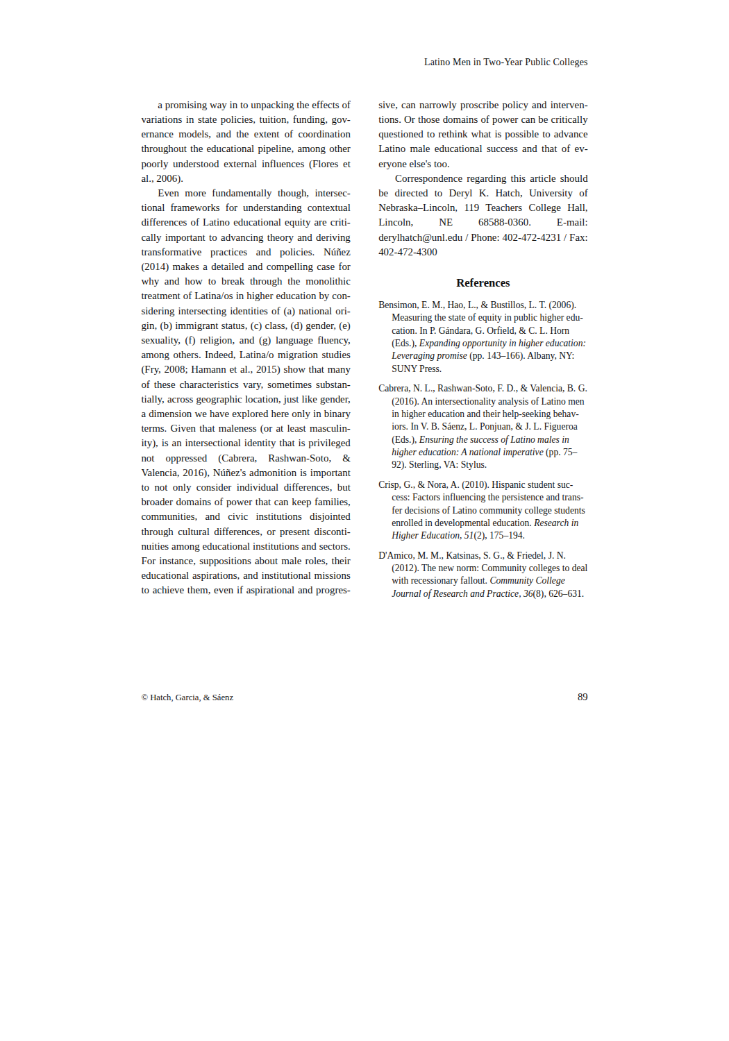Latino Men in Two-Year Public Colleges
a promising way in to unpacking the effects of variations in state policies, tuition, funding, governance models, and the extent of coordination throughout the educational pipeline, among other poorly understood external influences (Flores et al., 2006).
Even more fundamentally though, intersectional frameworks for understanding contextual differences of Latino educational equity are critically important to advancing theory and deriving transformative practices and policies. Núñez (2014) makes a detailed and compelling case for why and how to break through the monolithic treatment of Latina/os in higher education by considering intersecting identities of (a) national origin, (b) immigrant status, (c) class, (d) gender, (e) sexuality, (f) religion, and (g) language fluency, among others. Indeed, Latina/o migration studies (Fry, 2008; Hamann et al., 2015) show that many of these characteristics vary, sometimes substantially, across geographic location, just like gender, a dimension we have explored here only in binary terms. Given that maleness (or at least masculinity), is an intersectional identity that is privileged not oppressed (Cabrera, Rashwan-Soto, & Valencia, 2016), Núñez's admonition is important to not only consider individual differences, but broader domains of power that can keep families, communities, and civic institutions disjointed through cultural differences, or present discontinuities among educational institutions and sectors. For instance, suppositions about male roles, their educational aspirations, and institutional missions to achieve them, even if aspirational and progressive, can narrowly proscribe policy and interventions. Or those domains of power can be critically questioned to rethink what is possible to advance Latino male educational success and that of everyone else's too.
Correspondence regarding this article should be directed to Deryl K. Hatch, University of Nebraska–Lincoln, 119 Teachers College Hall, Lincoln, NE 68588-0360. E-mail: derylhatch@unl.edu / Phone: 402-472-4231 / Fax: 402-472-4300
References
Bensimon, E. M., Hao, L., & Bustillos, L. T. (2006). Measuring the state of equity in public higher education. In P. Gándara, G. Orfield, & C. L. Horn (Eds.), Expanding opportunity in higher education: Leveraging promise (pp. 143–166). Albany, NY: SUNY Press.
Cabrera, N. L., Rashwan-Soto, F. D., & Valencia, B. G. (2016). An intersectionality analysis of Latino men in higher education and their help-seeking behaviors. In V. B. Sáenz, L. Ponjuan, & J. L. Figueroa (Eds.), Ensuring the success of Latino males in higher education: A national imperative (pp. 75–92). Sterling, VA: Stylus.
Crisp, G., & Nora, A. (2010). Hispanic student success: Factors influencing the persistence and transfer decisions of Latino community college students enrolled in developmental education. Research in Higher Education, 51(2), 175–194.
D'Amico, M. M., Katsinas, S. G., & Friedel, J. N. (2012). The new norm: Community colleges to deal with recessionary fallout. Community College Journal of Research and Practice, 36(8), 626–631.
© Hatch, Garcia, & Sáenz 89